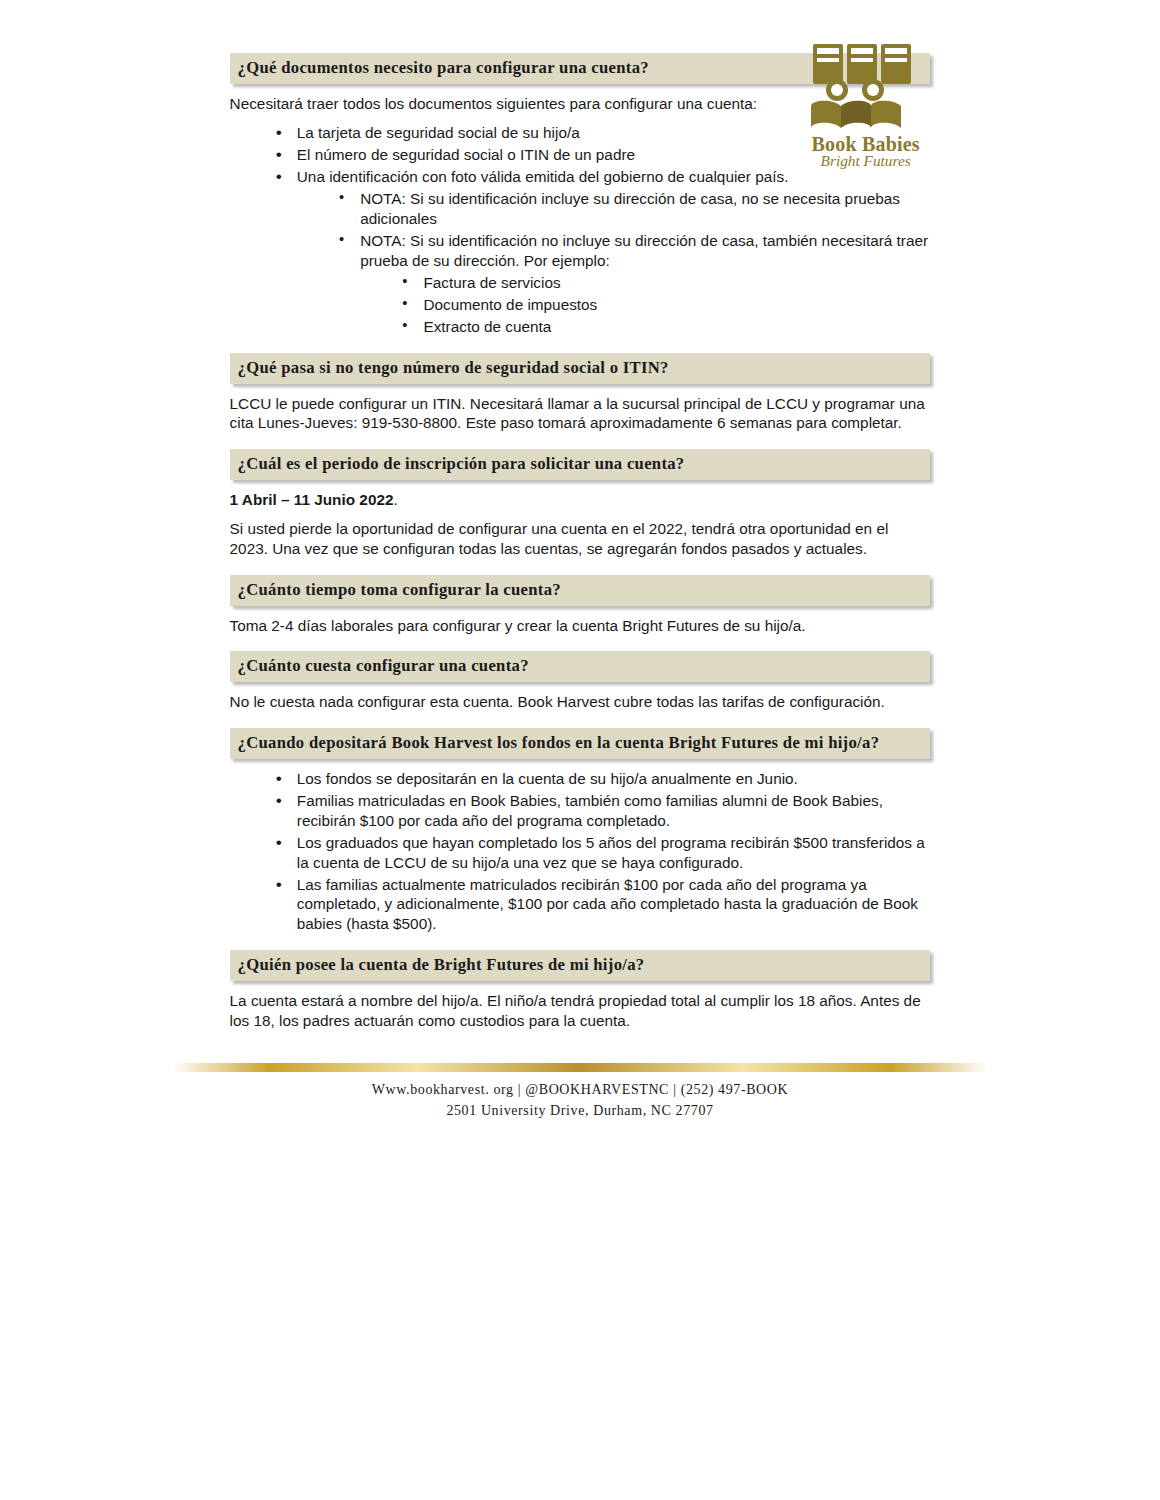Book Babies
Bright Futures
¿Qué documentos necesito para configurar una cuenta?
Necesitará traer todos los documentos siguientes para configurar una cuenta:
La tarjeta de seguridad social de su hijo/a
El número de seguridad social o ITIN de un padre
Una identificación con foto válida emitida del gobierno de cualquier país.
NOTA: Si su identificación incluye su dirección de casa, no se necesita pruebas adicionales
NOTA: Si su identificación no incluye su dirección de casa, también necesitará traer prueba de su dirección. Por ejemplo:
Factura de servicios
Documento de impuestos
Extracto de cuenta
¿Qué pasa si no tengo número de seguridad social o ITIN?
LCCU le puede configurar un ITIN. Necesitará llamar a la sucursal principal de LCCU y programar una cita Lunes-Jueves: 919-530-8800. Este paso tomará aproximadamente 6 semanas para completar.
¿Cuál es el periodo de inscripción para solicitar una cuenta?
1 Abril – 11 Junio 2022.
Si usted pierde la oportunidad de configurar una cuenta en el 2022, tendrá otra oportunidad en el 2023. Una vez que se configuran todas las cuentas, se agregarán fondos pasados y actuales.
¿Cuánto tiempo toma configurar la cuenta?
Toma 2-4 días laborales para configurar y crear la cuenta Bright Futures de su hijo/a.
¿Cuánto cuesta configurar una cuenta?
No le cuesta nada configurar esta cuenta. Book Harvest cubre todas las tarifas de configuración.
¿Cuando depositará Book Harvest los fondos en la cuenta Bright Futures de mi hijo/a?
Los fondos se depositarán en la cuenta de su hijo/a anualmente en Junio.
Familias matriculadas en Book Babies, también como familias alumni de Book Babies, recibirán $100 por cada año del programa completado.
Los graduados que hayan completado los 5 años del programa recibirán $500 transferidos a la cuenta de LCCU de su hijo/a una vez que se haya configurado.
Las familias actualmente matriculados recibirán $100 por cada año del programa ya completado, y adicionalmente, $100 por cada año completado hasta la graduación de Book babies (hasta $500).
¿Quién posee la cuenta de Bright Futures de mi hijo/a?
La cuenta estará a nombre del hijo/a. El niño/a tendrá propiedad total al cumplir los 18 años. Antes de los 18, los padres actuarán como custodios para la cuenta.
Www.bookharvest. org | @BOOKHARVESTNC | (252) 497-BOOK
2501 University Drive, Durham, NC 27707